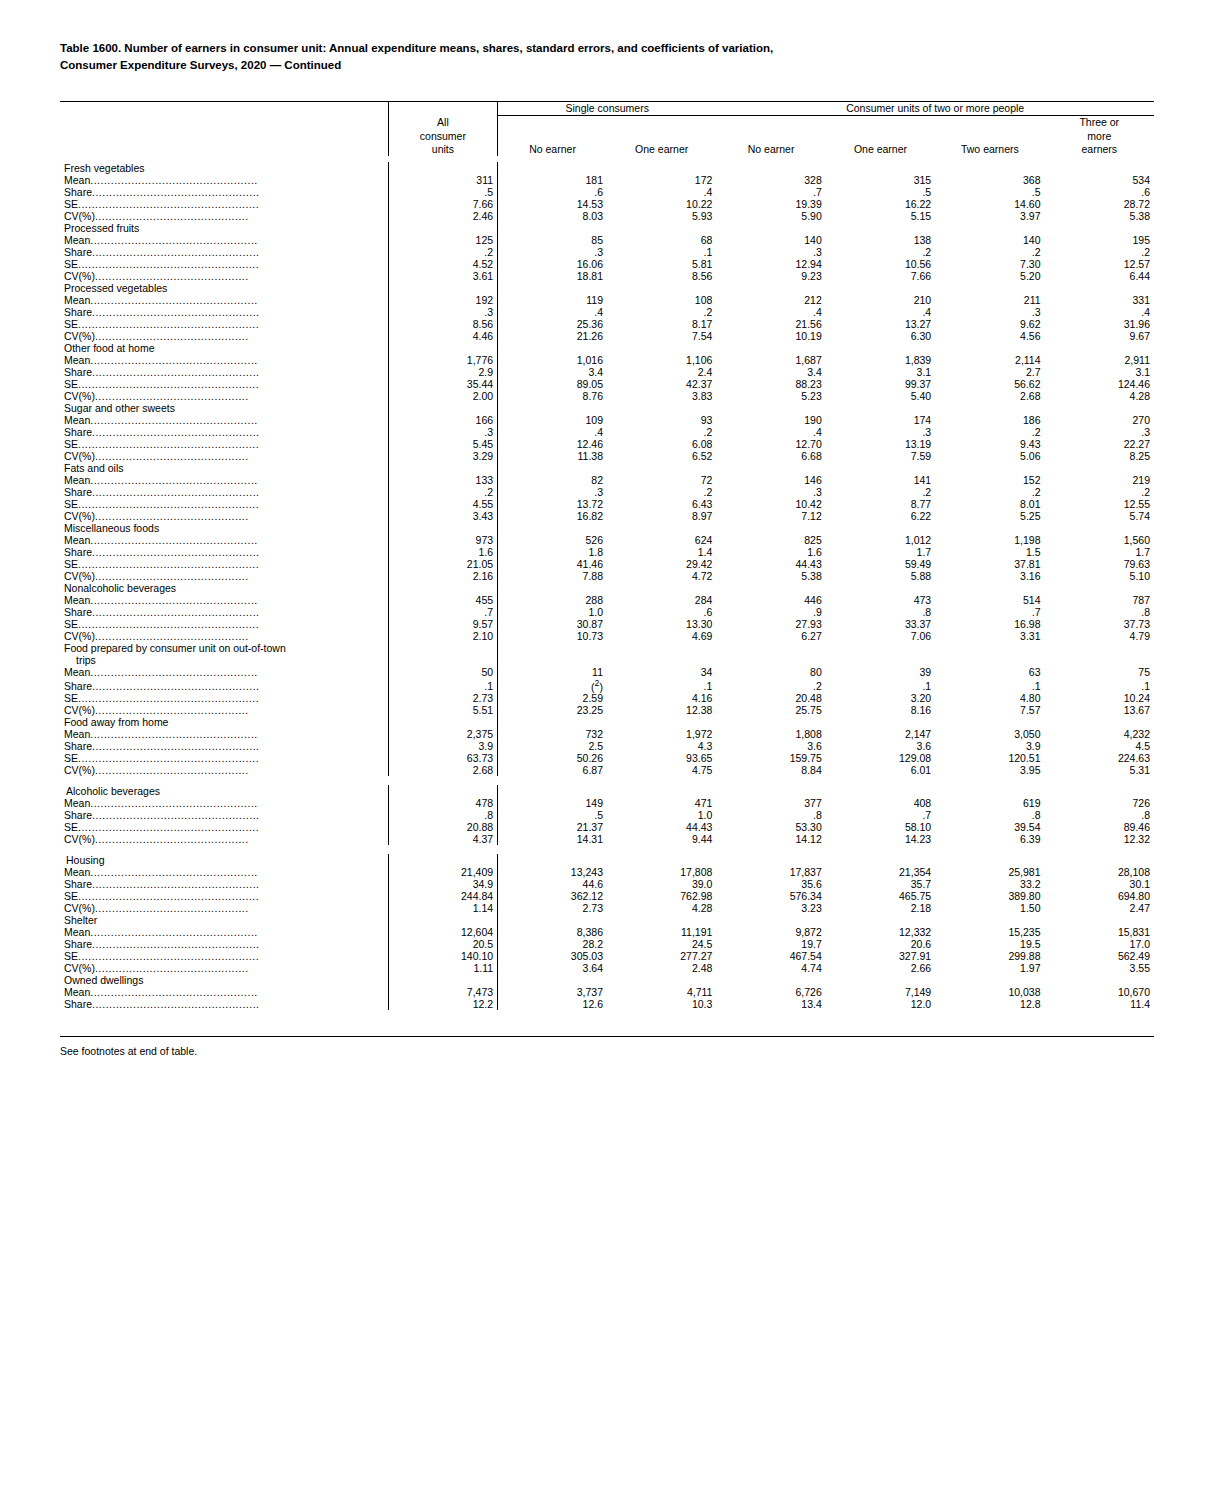Table 1600. Number of earners in consumer unit: Annual expenditure means, shares, standard errors, and coefficients of variation,
Consumer Expenditure Surveys, 2020 — Continued
| | All consumer units | Single consumers | Consumer units of two or more people |
| --- | --- | --- | --- |
| No earner | One earner | No earner | One earner | Two earners | Three or more earners |
| Fresh vegetables | | | | | | | |
| Mean ................................................. | 311 | 181 | 172 | 328 | 315 | 368 | 534 |
| Share ................................................. | .5 | .6 | .4 | .7 | .5 | .5 | .6 |
| SE ..................................................... | 7.66 | 14.53 | 10.22 | 19.39 | 16.22 | 14.60 | 28.72 |
| CV(%) ............................................. | 2.46 | 8.03 | 5.93 | 5.90 | 5.15 | 3.97 | 5.38 |
| Processed fruits | | | | | | | |
| Mean ................................................. | 125 | 85 | 68 | 140 | 138 | 140 | 195 |
| Share ................................................. | .2 | .3 | .1 | .3 | .2 | .2 | .2 |
| SE ..................................................... | 4.52 | 16.06 | 5.81 | 12.94 | 10.56 | 7.30 | 12.57 |
| CV(%) ............................................. | 3.61 | 18.81 | 8.56 | 9.23 | 7.66 | 5.20 | 6.44 |
| Processed vegetables | | | | | | | |
| Mean ................................................. | 192 | 119 | 108 | 212 | 210 | 211 | 331 |
| Share ................................................. | .3 | .4 | .2 | .4 | .4 | .3 | .4 |
| SE ..................................................... | 8.56 | 25.36 | 8.17 | 21.56 | 13.27 | 9.62 | 31.96 |
| CV(%) ............................................. | 4.46 | 21.26 | 7.54 | 10.19 | 6.30 | 4.56 | 9.67 |
| Other food at home | | | | | | | |
| Mean ................................................. | 1,776 | 1,016 | 1,106 | 1,687 | 1,839 | 2,114 | 2,911 |
| Share ................................................. | 2.9 | 3.4 | 2.4 | 3.4 | 3.1 | 2.7 | 3.1 |
| SE ..................................................... | 35.44 | 89.05 | 42.37 | 88.23 | 99.37 | 56.62 | 124.46 |
| CV(%) ............................................. | 2.00 | 8.76 | 3.83 | 5.23 | 5.40 | 2.68 | 4.28 |
| Sugar and other sweets | | | | | | | |
| Mean ................................................. | 166 | 109 | 93 | 190 | 174 | 186 | 270 |
| Share ................................................. | .3 | .4 | .2 | .4 | .3 | .2 | .3 |
| SE ..................................................... | 5.45 | 12.46 | 6.08 | 12.70 | 13.19 | 9.43 | 22.27 |
| CV(%) ............................................. | 3.29 | 11.38 | 6.52 | 6.68 | 7.59 | 5.06 | 8.25 |
| Fats and oils | | | | | | | |
| Mean ................................................. | 133 | 82 | 72 | 146 | 141 | 152 | 219 |
| Share ................................................. | .2 | .3 | .2 | .3 | .2 | .2 | .2 |
| SE ..................................................... | 4.55 | 13.72 | 6.43 | 10.42 | 8.77 | 8.01 | 12.55 |
| CV(%) ............................................. | 3.43 | 16.82 | 8.97 | 7.12 | 6.22 | 5.25 | 5.74 |
| Miscellaneous foods | | | | | | | |
| Mean ................................................. | 973 | 526 | 624 | 825 | 1,012 | 1,198 | 1,560 |
| Share ................................................. | 1.6 | 1.8 | 1.4 | 1.6 | 1.7 | 1.5 | 1.7 |
| SE ..................................................... | 21.05 | 41.46 | 29.42 | 44.43 | 59.49 | 37.81 | 79.63 |
| CV(%) ............................................. | 2.16 | 7.88 | 4.72 | 5.38 | 5.88 | 3.16 | 5.10 |
| Nonalcoholic beverages | | | | | | | |
| Mean ................................................. | 455 | 288 | 284 | 446 | 473 | 514 | 787 |
| Share ................................................. | .7 | 1.0 | .6 | .9 | .8 | .7 | .8 |
| SE ..................................................... | 9.57 | 30.87 | 13.30 | 27.93 | 33.37 | 16.98 | 37.73 |
| CV(%) ............................................. | 2.10 | 10.73 | 4.69 | 6.27 | 7.06 | 3.31 | 4.79 |
| Food prepared by consumer unit on out-of-town trips | | | | | | | |
| Mean ................................................. | 50 | 11 | 34 | 80 | 39 | 63 | 75 |
| Share ................................................. | .1 | ( 2 ) | .1 | .2 | .1 | .1 | .1 |
| SE ..................................................... | 2.73 | 2.59 | 4.16 | 20.48 | 3.20 | 4.80 | 10.24 |
| CV(%) ............................................. | 5.51 | 23.25 | 12.38 | 25.75 | 8.16 | 7.57 | 13.67 |
| Food away from home | | | | | | | |
| Mean ................................................. | 2,375 | 732 | 1,972 | 1,808 | 2,147 | 3,050 | 4,232 |
| Share ................................................. | 3.9 | 2.5 | 4.3 | 3.6 | 3.6 | 3.9 | 4.5 |
| SE ..................................................... | 63.73 | 50.26 | 93.65 | 159.75 | 129.08 | 120.51 | 224.63 |
| CV(%) ............................................. | 2.68 | 6.87 | 4.75 | 8.84 | 6.01 | 3.95 | 5.31 |
| Alcoholic beverages | | | | | | | |
| Mean ................................................. | 478 | 149 | 471 | 377 | 408 | 619 | 726 |
| Share ................................................. | .8 | .5 | 1.0 | .8 | .7 | .8 | .8 |
| SE ..................................................... | 20.88 | 21.37 | 44.43 | 53.30 | 58.10 | 39.54 | 89.46 |
| CV(%) ............................................. | 4.37 | 14.31 | 9.44 | 14.12 | 14.23 | 6.39 | 12.32 |
| Housing | | | | | | | |
| Mean ................................................. | 21,409 | 13,243 | 17,808 | 17,837 | 21,354 | 25,981 | 28,108 |
| Share ................................................. | 34.9 | 44.6 | 39.0 | 35.6 | 35.7 | 33.2 | 30.1 |
| SE ..................................................... | 244.84 | 362.12 | 762.98 | 576.34 | 465.75 | 389.80 | 694.80 |
| CV(%) ............................................. | 1.14 | 2.73 | 4.28 | 3.23 | 2.18 | 1.50 | 2.47 |
| Shelter | | | | | | | |
| Mean ................................................. | 12,604 | 8,386 | 11,191 | 9,872 | 12,332 | 15,235 | 15,831 |
| Share ................................................. | 20.5 | 28.2 | 24.5 | 19.7 | 20.6 | 19.5 | 17.0 |
| SE ..................................................... | 140.10 | 305.03 | 277.27 | 467.54 | 327.91 | 299.88 | 562.49 |
| CV(%) ............................................. | 1.11 | 3.64 | 2.48 | 4.74 | 2.66 | 1.97 | 3.55 |
| Owned dwellings | | | | | | | |
| Mean ................................................. | 7,473 | 3,737 | 4,711 | 6,726 | 7,149 | 10,038 | 10,670 |
| Share ................................................. | 12.2 | 12.6 | 10.3 | 13.4 | 12.0 | 12.8 | 11.4 |
See footnotes at end of table.